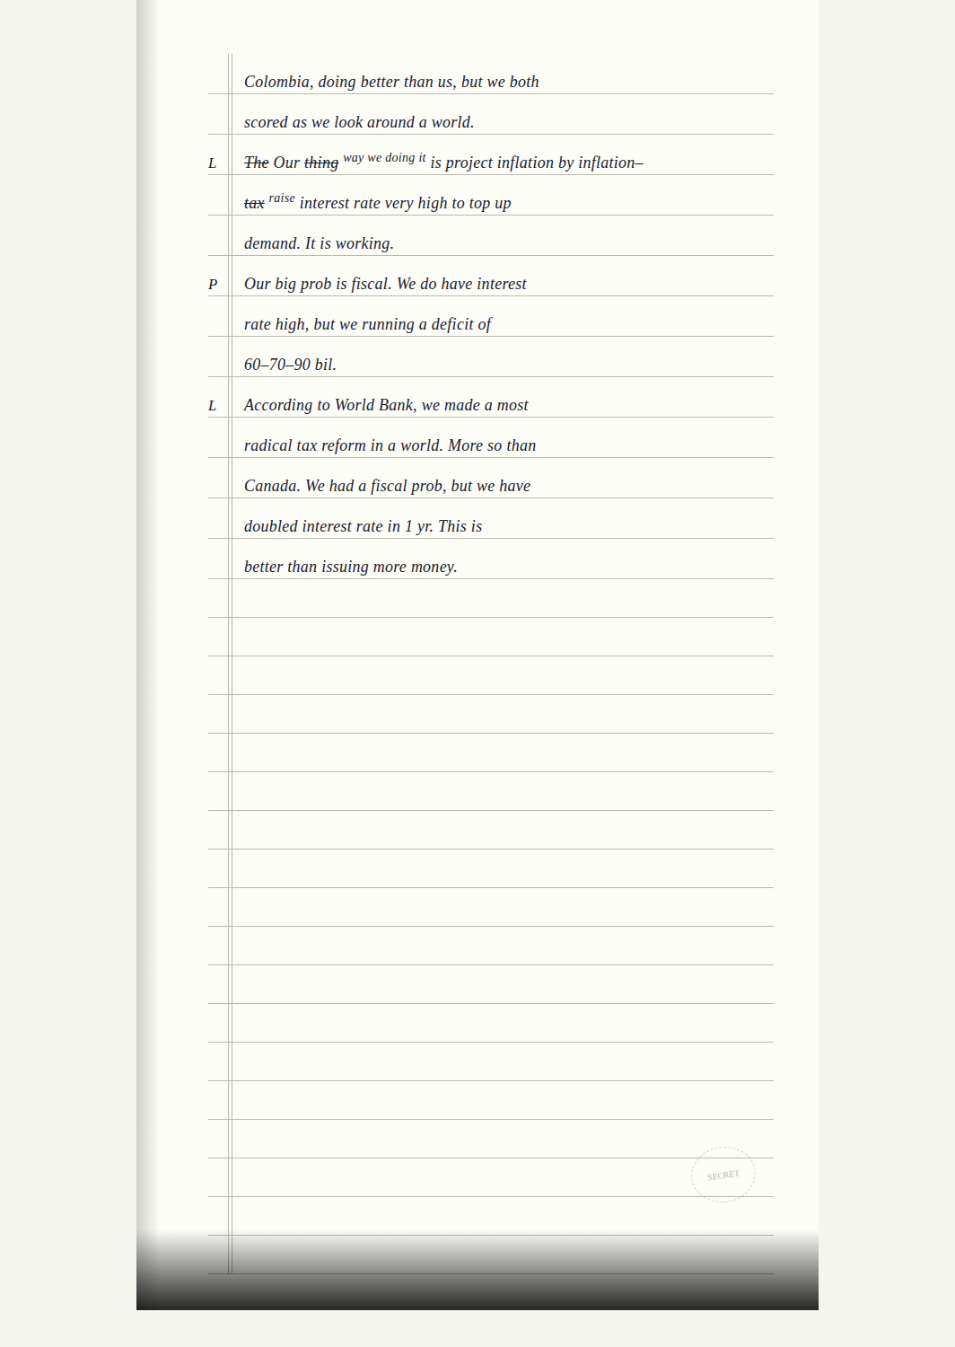Colombia, doing better than us, but we both
scored as we look around a world.
L
The Our thing way we doing it is project inflation by inflation–
tax raise interest rate very high to top up
demand. It is working.
P
Our big prob is fiscal. We do have interest
rate high, but we running a deficit of
60–70–90 bil.
L
According to World Bank, we made a most
radical tax reform in a world. More so than
Canada. We had a fiscal prob, but we have
doubled interest rate in 1 yr. This is
better than issuing more money.
SECRET